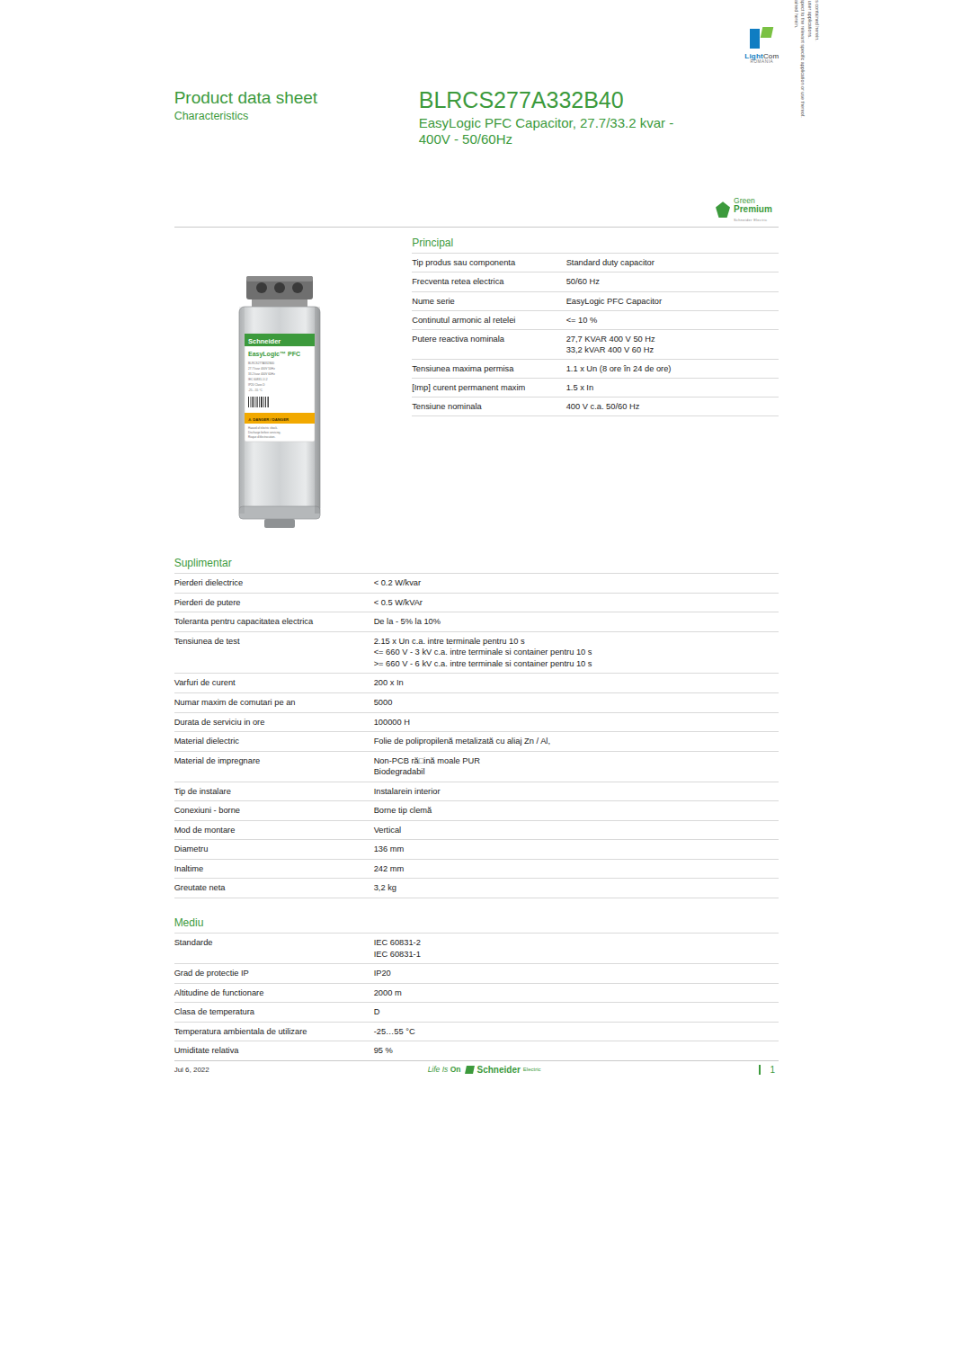Light Com
ROMANIA
Product data sheet
Characteristics
BLRCS277A332B40
EasyLogic PFC Capacitor, 27.7/33.2 kvar -
400V - 50/60Hz
Green
Premium
Schneider Electric
Schneider EasyLogic™ PFC BLRCS277A332B40 27.7 kvar 400V 50Hz 33.2 kvar 400V 60Hz IEC 60831-1/-2 IP20 Class D -25…55 °C ⚠ DANGER / DANGER Hazard of electric shock. Discharge before servicing. Risque d'électrocution.
Principal
| Tip produs sau componenta | Standard duty capacitor |
| Frecventa retea electrica | 50/60 Hz |
| Nume serie | EasyLogic PFC Capacitor |
| Continutul armonic al retelei | <= 10 % |
| Putere reactiva nominala | 27,7 KVAR 400 V 50 Hz 33,2 kVAR 400 V 60 Hz |
| Tensiunea maxima permisa | 1.1 x Un (8 ore în 24 de ore) |
| [Imp] curent permanent maxim | 1.5 x In |
| Tensiune nominala | 400 V c.a. 50/60 Hz |
Suplimentar
| Pierderi dielectrice | < 0.2 W/kvar |
| Pierderi de putere | < 0.5 W/kVAr |
| Toleranta pentru capacitatea electrica | De la - 5% la 10% |
| Tensiunea de test | 2.15 x Un c.a. intre terminale pentru 10 s <= 660 V - 3 kV c.a. intre terminale si container pentru 10 s >= 660 V - 6 kV c.a. intre terminale si container pentru 10 s |
| Varfuri de curent | 200 x In |
| Numar maxim de comutari pe an | 5000 |
| Durata de serviciu in ore | 100000 H |
| Material dielectric | Folie de polipropilenă metalizată cu aliaj Zn / Al, |
| Material de impregnare | Non-PCB ră□ină moale PUR Biodegradabil |
| Tip de instalare | Instalarein interior |
| Conexiuni - borne | Borne tip clemă |
| Mod de montare | Vertical |
| Diametru | 136 mm |
| Inaltime | 242 mm |
| Greutate neta | 3,2 kg |
Mediu
| Standarde | IEC 60831-2 IEC 60831-1 |
| Grad de protectie IP | IP20 |
| Altitudine de functionare | 2000 m |
| Clasa de temperatura | D |
| Temperatura ambientala de utilizare | -25…55 °C |
| Umiditate relativa | 95 % |
The information provided in this documentation contains general descriptions and/or technical characteristics of the performance of the products contained herein.
This documentation is not intended as a substitute for and is not to be used for determining suitability or reliability of these products for specific user applications.
It is the duty of any such user or integrator to perform the appropriate and complete risk analysis, evaluation and testing of the products with respect to the relevant specific application or use thereof.
Neither Schneider Electric Industries SAS nor any of its affiliates or subsidiaries shall be responsible or liable for misuse of the information contained herein.
Jul 6, 2022
Life Is On SchneiderElectric
1